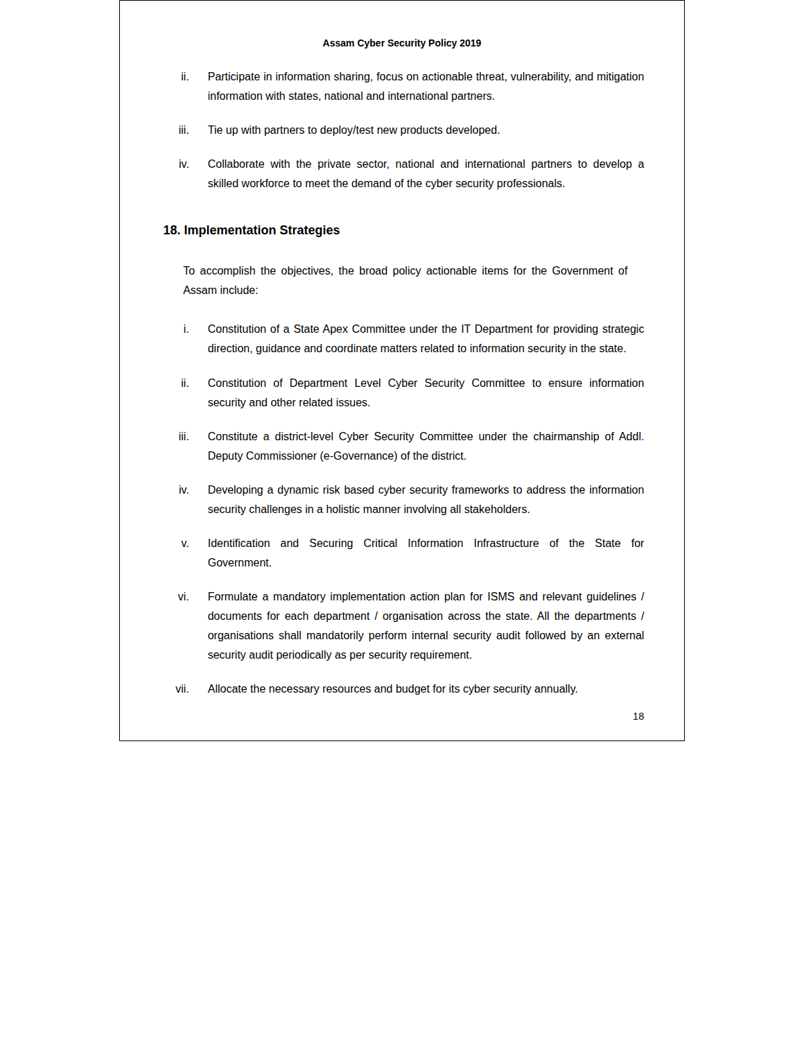Assam Cyber Security Policy 2019
ii. Participate in information sharing, focus on actionable threat, vulnerability, and mitigation information with states, national and international partners.
iii. Tie up with partners to deploy/test new products developed.
iv. Collaborate with the private sector, national and international partners to develop a skilled workforce to meet the demand of the cyber security professionals.
18. Implementation Strategies
To accomplish the objectives, the broad policy actionable items for the Government of Assam include:
i. Constitution of a State Apex Committee under the IT Department for providing strategic direction, guidance and coordinate matters related to information security in the state.
ii. Constitution of Department Level Cyber Security Committee to ensure information security and other related issues.
iii. Constitute a district-level Cyber Security Committee under the chairmanship of Addl. Deputy Commissioner (e-Governance) of the district.
iv. Developing a dynamic risk based cyber security frameworks to address the information security challenges in a holistic manner involving all stakeholders.
v. Identification and Securing Critical Information Infrastructure of the State for Government.
vi. Formulate a mandatory implementation action plan for ISMS and relevant guidelines / documents for each department / organisation across the state. All the departments / organisations shall mandatorily perform internal security audit followed by an external security audit periodically as per security requirement.
vii. Allocate the necessary resources and budget for its cyber security annually.
18